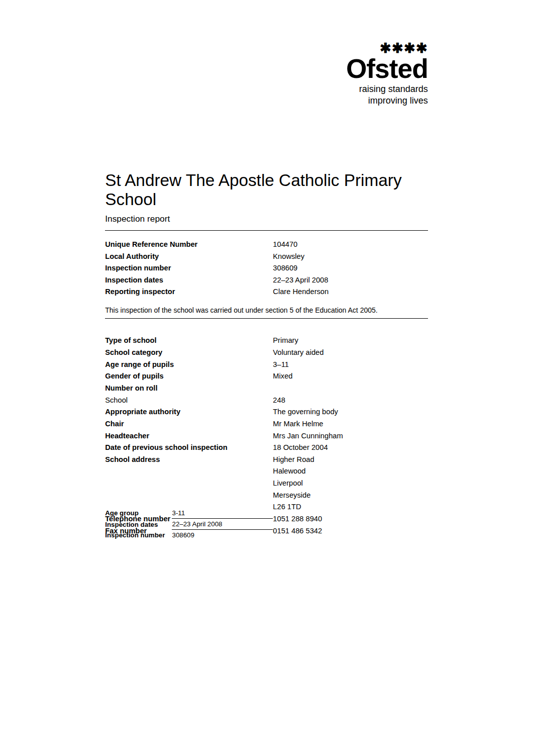✱✱✱✱
Ofsted
raising standards
improving lives
St Andrew The Apostle Catholic Primary School
Inspection report
| Unique Reference Number | 104470 |
| Local Authority | Knowsley |
| Inspection number | 308609 |
| Inspection dates | 22–23 April 2008 |
| Reporting inspector | Clare Henderson |
This inspection of the school was carried out under section 5 of the Education Act 2005.
| Type of school | Primary |
| School category | Voluntary aided |
| Age range of pupils | 3–11 |
| Gender of pupils | Mixed |
| Number on roll | |
| School | 248 |
| Appropriate authority | The governing body |
| Chair | Mr Mark Helme |
| Headteacher | Mrs Jan Cunningham |
| Date of previous school inspection | 18 October 2004 |
| School address | Higher Road |
| | Halewood |
| | Liverpool |
| | Merseyside |
| | L26 1TD |
| Telephone number | 1051 288 8940 |
| Fax number | 0151 486 5342 |
| Age group | 3-11 |
| Inspection dates | 22–23 April 2008 |
| Inspection number | 308609 |